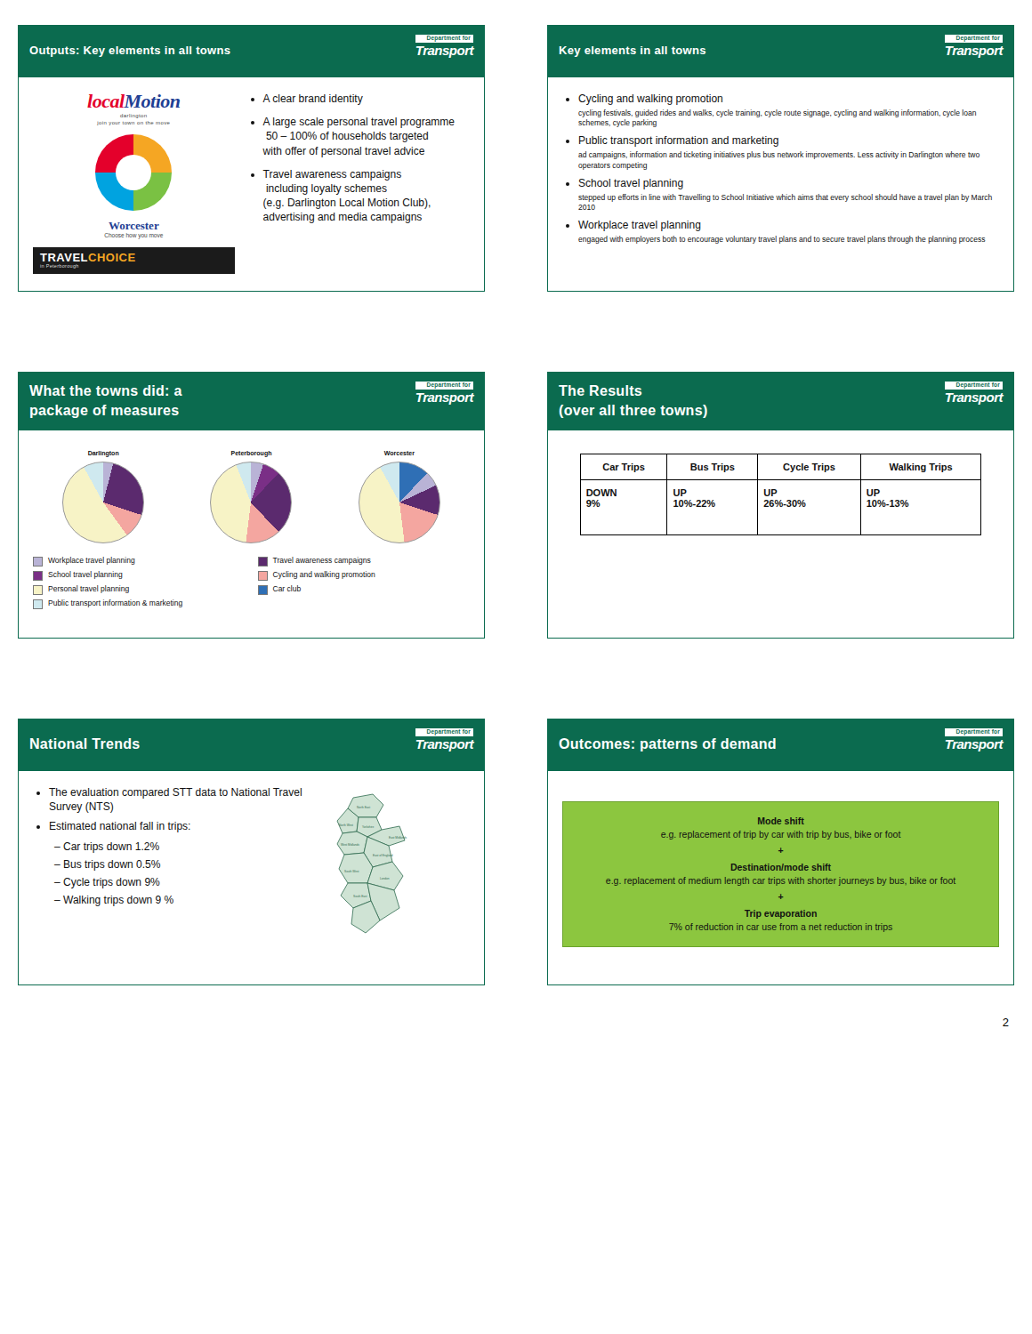Outputs: Key elements in all towns
Department for Transport
local Motion
darlington
join your town on the move
Worcester
Choose how you move
TRAVEL CHOICE
in Peterborough
A clear brand identity
A large scale personal travel programme
50 – 100% of households targeted
with offer of personal travel advice
Travel awareness campaigns
including loyalty schemes
(e.g. Darlington Local Motion Club), advertising and media campaigns
Key elements in all towns
Department for Transport
Cycling and walking promotion cycling festivals, guided rides and walks, cycle training, cycle route signage, cycling and walking information, cycle loan schemes, cycle parking
Public transport information and marketing ad campaigns, information and ticketing initiatives plus bus network improvements. Less activity in Darlington where two operators competing
School travel planning stepped up efforts in line with Travelling to School Initiative which aims that every school should have a travel plan by March 2010
Workplace travel planning engaged with employers both to encourage voluntary travel plans and to secure travel plans through the planning process
What the towns did: a
package of measures
Department for Transport
Darlington
Peterborough
Worcester
Workplace travel planning
Travel awareness campaigns
School travel planning
Cycling and walking promotion
Personal travel planning
Car club
Public transport information & marketing
The Results
(over all three towns)
Department for Transport
| Car Trips | Bus Trips | Cycle Trips | Walking Trips |
| --- | --- | --- | --- |
| DOWN 9% | UP 10%-22% | UP 26%-30% | UP 10%-13% |
National Trends
Department for Transport
The evaluation compared STT data to National Travel Survey (NTS)
Estimated national fall in trips:
Car trips down 1.2%
Bus trips down 0.5%
Cycle trips down 9%
Walking trips down 9 %
North East North West Yorkshire East Midlands West Midlands East of England South West London South East
Outcomes: patterns of demand
Department for Transport
Mode shift e.g. replacement of trip by car with trip by bus, bike or foot
+
Destination/mode shift e.g. replacement of medium length car trips with shorter journeys by bus, bike or foot
+
Trip evaporation 7% of reduction in car use from a net reduction in trips
2